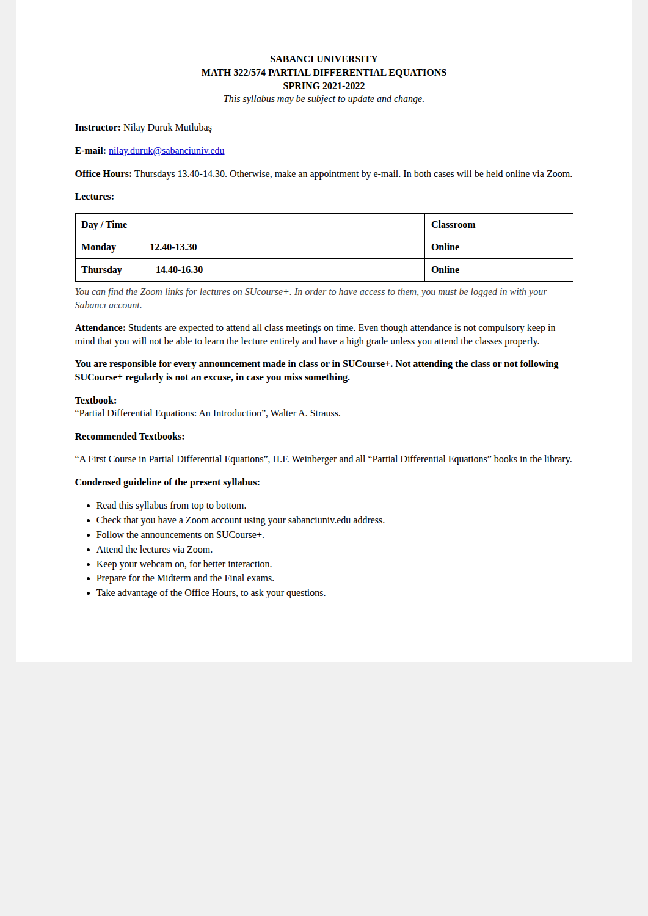Sabanci University
MATH 322/574 Partial Differential Equations
Spring 2021-2022
This syllabus may be subject to update and change.
Instructor: Nilay Duruk Mutlubaş
E-mail: nilay.duruk@sabanciuniv.edu
Office Hours: Thursdays 13.40-14.30. Otherwise, make an appointment by e-mail. In both cases will be held online via Zoom.
Lectures:
| Day / Time | Classroom |
| --- | --- |
| Monday 12.40-13.30 | Online |
| Thursday 14.40-16.30 | Online |
You can find the Zoom links for lectures on SUcourse+. In order to have access to them, you must be logged in with your Sabancı account.
Attendance: Students are expected to attend all class meetings on time. Even though attendance is not compulsory keep in mind that you will not be able to learn the lecture entirely and have a high grade unless you attend the classes properly.
You are responsible for every announcement made in class or in SUCourse+. Not attending the class or not following SUCourse+ regularly is not an excuse, in case you miss something.
Textbook:
“Partial Differential Equations: An Introduction”, Walter A. Strauss.
Recommended Textbooks:
“A First Course in Partial Differential Equations”, H.F. Weinberger and all “Partial Differential Equations” books in the library.
Condensed guideline of the present syllabus:
Read this syllabus from top to bottom.
Check that you have a Zoom account using your sabanciuniv.edu address.
Follow the announcements on SUCourse+.
Attend the lectures via Zoom.
Keep your webcam on, for better interaction.
Prepare for the Midterm and the Final exams.
Take advantage of the Office Hours, to ask your questions.